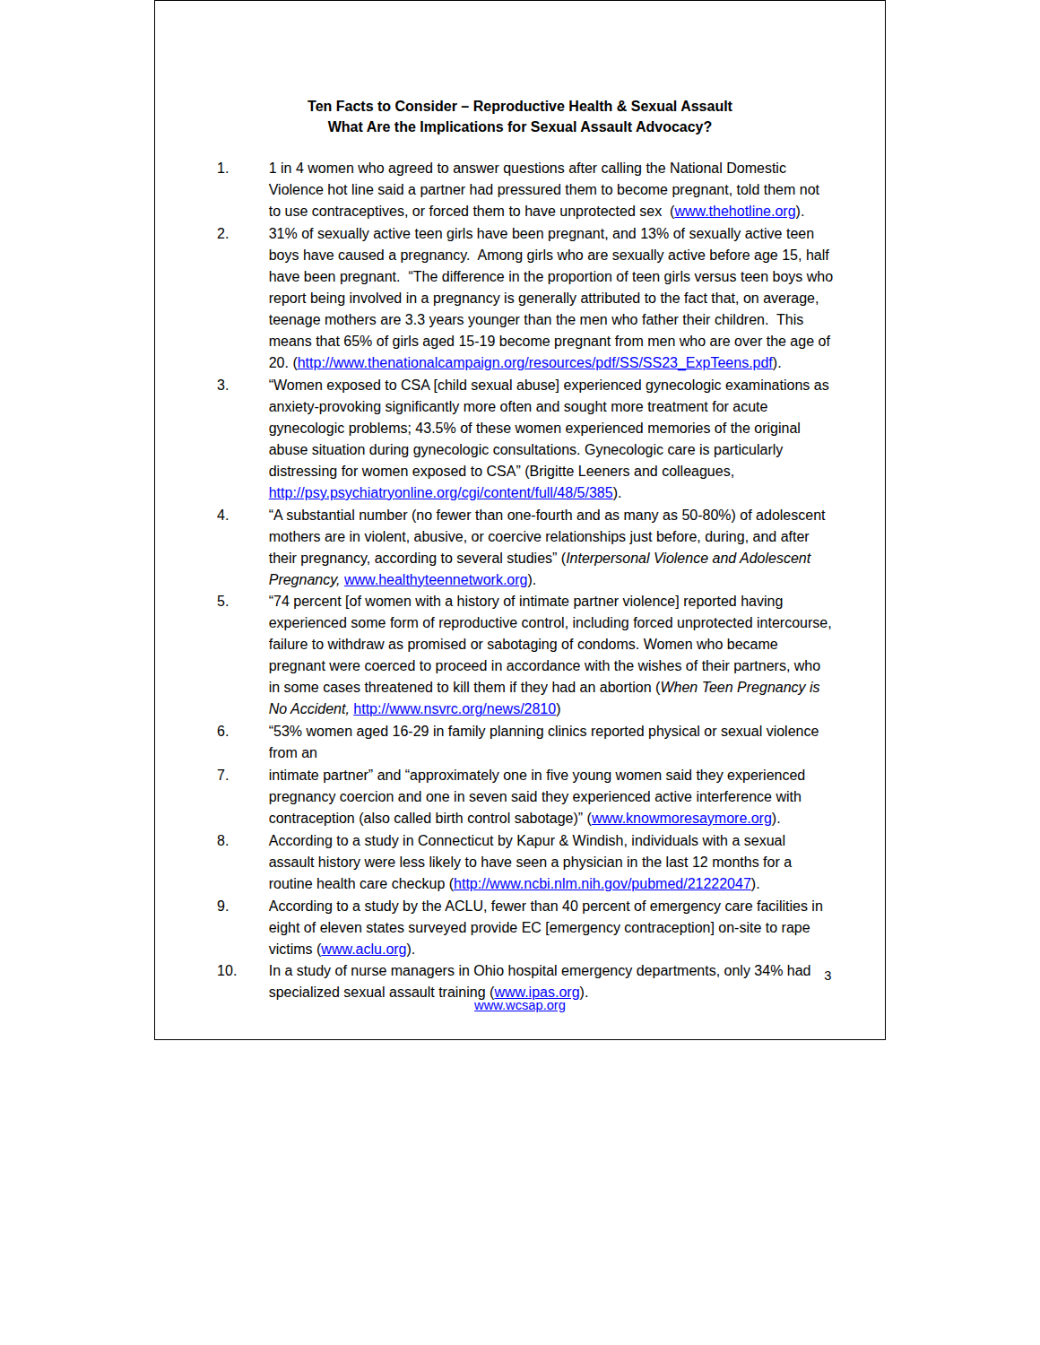Ten Facts to Consider – Reproductive Health & Sexual Assault What Are the Implications for Sexual Assault Advocacy?
1 in 4 women who agreed to answer questions after calling the National Domestic Violence hot line said a partner had pressured them to become pregnant, told them not to use contraceptives, or forced them to have unprotected sex (www.thehotline.org).
31% of sexually active teen girls have been pregnant, and 13% of sexually active teen boys have caused a pregnancy. Among girls who are sexually active before age 15, half have been pregnant. “The difference in the proportion of teen girls versus teen boys who report being involved in a pregnancy is generally attributed to the fact that, on average, teenage mothers are 3.3 years younger than the men who father their children. This means that 65% of girls aged 15-19 become pregnant from men who are over the age of 20. (http://www.thenationalcampaign.org/resources/pdf/SS/SS23_ExpTeens.pdf).
“Women exposed to CSA [child sexual abuse] experienced gynecologic examinations as anxiety-provoking significantly more often and sought more treatment for acute gynecologic problems; 43.5% of these women experienced memories of the original abuse situation during gynecologic consultations. Gynecologic care is particularly distressing for women exposed to CSA” (Brigitte Leeners and colleagues, http://psy.psychiatryonline.org/cgi/content/full/48/5/385).
“A substantial number (no fewer than one-fourth and as many as 50-80%) of adolescent mothers are in violent, abusive, or coercive relationships just before, during, and after their pregnancy, according to several studies” (Interpersonal Violence and Adolescent Pregnancy, www.healthyteennetwork.org).
“74 percent [of women with a history of intimate partner violence] reported having experienced some form of reproductive control, including forced unprotected intercourse, failure to withdraw as promised or sabotaging of condoms. Women who became pregnant were coerced to proceed in accordance with the wishes of their partners, who in some cases threatened to kill them if they had an abortion (When Teen Pregnancy is No Accident, http://www.nsvrc.org/news/2810)
“53% women aged 16-29 in family planning clinics reported physical or sexual violence from an
intimate partner” and “approximately one in five young women said they experienced pregnancy coercion and one in seven said they experienced active interference with contraception (also called birth control sabotage)” (www.knowmoresaymore.org).
According to a study in Connecticut by Kapur & Windish, individuals with a sexual assault history were less likely to have seen a physician in the last 12 months for a routine health care checkup (http://www.ncbi.nlm.nih.gov/pubmed/21222047).
According to a study by the ACLU, fewer than 40 percent of emergency care facilities in eight of eleven states surveyed provide EC [emergency contraception] on-site to rape victims (www.aclu.org).
In a study of nurse managers in Ohio hospital emergency departments, only 34% had specialized sexual assault training (www.ipas.org).
3
www.wcsap.org